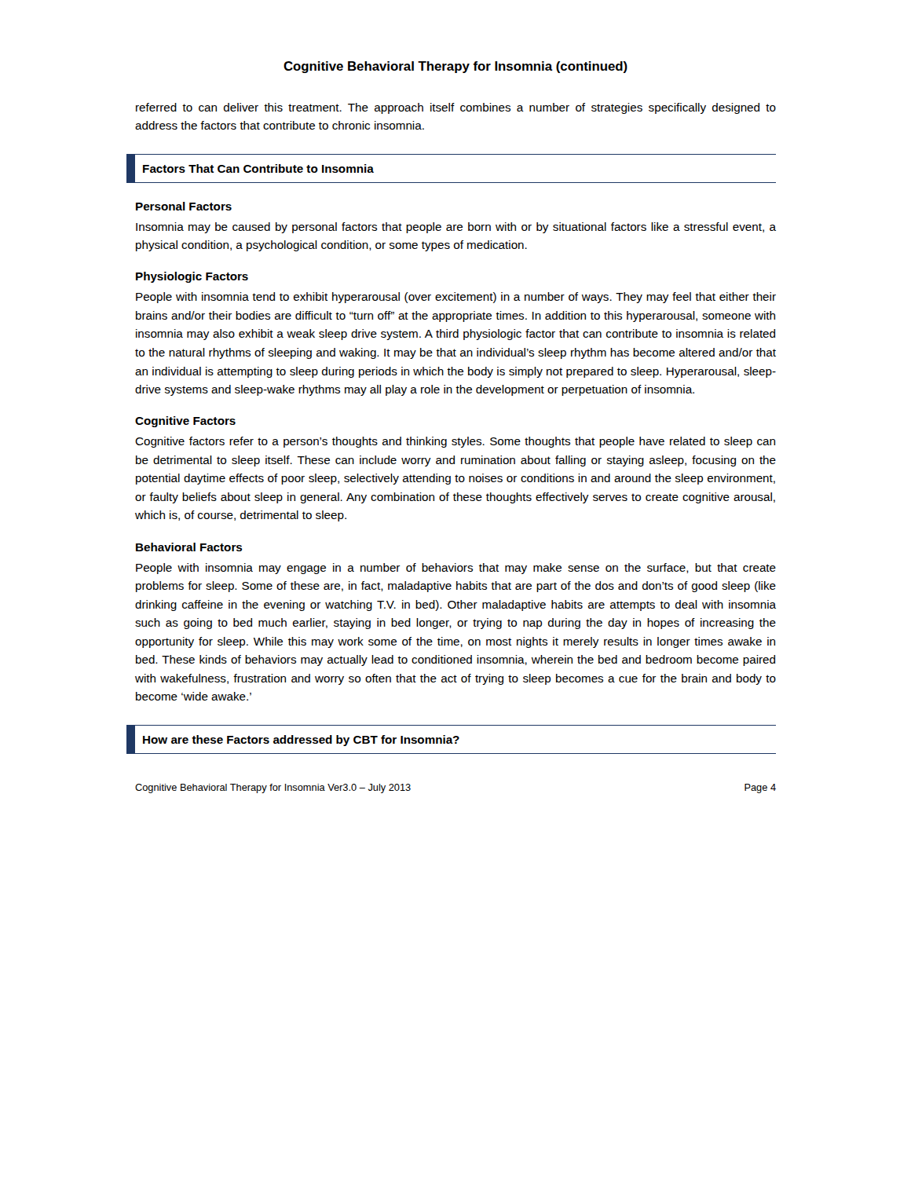Cognitive Behavioral Therapy for Insomnia (continued)
referred to can deliver this treatment. The approach itself combines a number of strategies specifically designed to address the factors that contribute to chronic insomnia.
Factors That Can Contribute to Insomnia
Personal Factors
Insomnia may be caused by personal factors that people are born with or by situational factors like a stressful event, a physical condition, a psychological condition, or some types of medication.
Physiologic Factors
People with insomnia tend to exhibit hyperarousal (over excitement) in a number of ways. They may feel that either their brains and/or their bodies are difficult to “turn off” at the appropriate times. In addition to this hyperarousal, someone with insomnia may also exhibit a weak sleep drive system. A third physiologic factor that can contribute to insomnia is related to the natural rhythms of sleeping and waking. It may be that an individual’s sleep rhythm has become altered and/or that an individual is attempting to sleep during periods in which the body is simply not prepared to sleep. Hyperarousal, sleep-drive systems and sleep-wake rhythms may all play a role in the development or perpetuation of insomnia.
Cognitive Factors
Cognitive factors refer to a person’s thoughts and thinking styles. Some thoughts that people have related to sleep can be detrimental to sleep itself. These can include worry and rumination about falling or staying asleep, focusing on the potential daytime effects of poor sleep, selectively attending to noises or conditions in and around the sleep environment, or faulty beliefs about sleep in general. Any combination of these thoughts effectively serves to create cognitive arousal, which is, of course, detrimental to sleep.
Behavioral Factors
People with insomnia may engage in a number of behaviors that may make sense on the surface, but that create problems for sleep. Some of these are, in fact, maladaptive habits that are part of the dos and don’ts of good sleep (like drinking caffeine in the evening or watching T.V. in bed). Other maladaptive habits are attempts to deal with insomnia such as going to bed much earlier, staying in bed longer, or trying to nap during the day in hopes of increasing the opportunity for sleep. While this may work some of the time, on most nights it merely results in longer times awake in bed. These kinds of behaviors may actually lead to conditioned insomnia, wherein the bed and bedroom become paired with wakefulness, frustration and worry so often that the act of trying to sleep becomes a cue for the brain and body to become ‘wide awake.’
How are these Factors addressed by CBT for Insomnia?
Cognitive Behavioral Therapy for Insomnia Ver3.0 – July 2013 Page 4